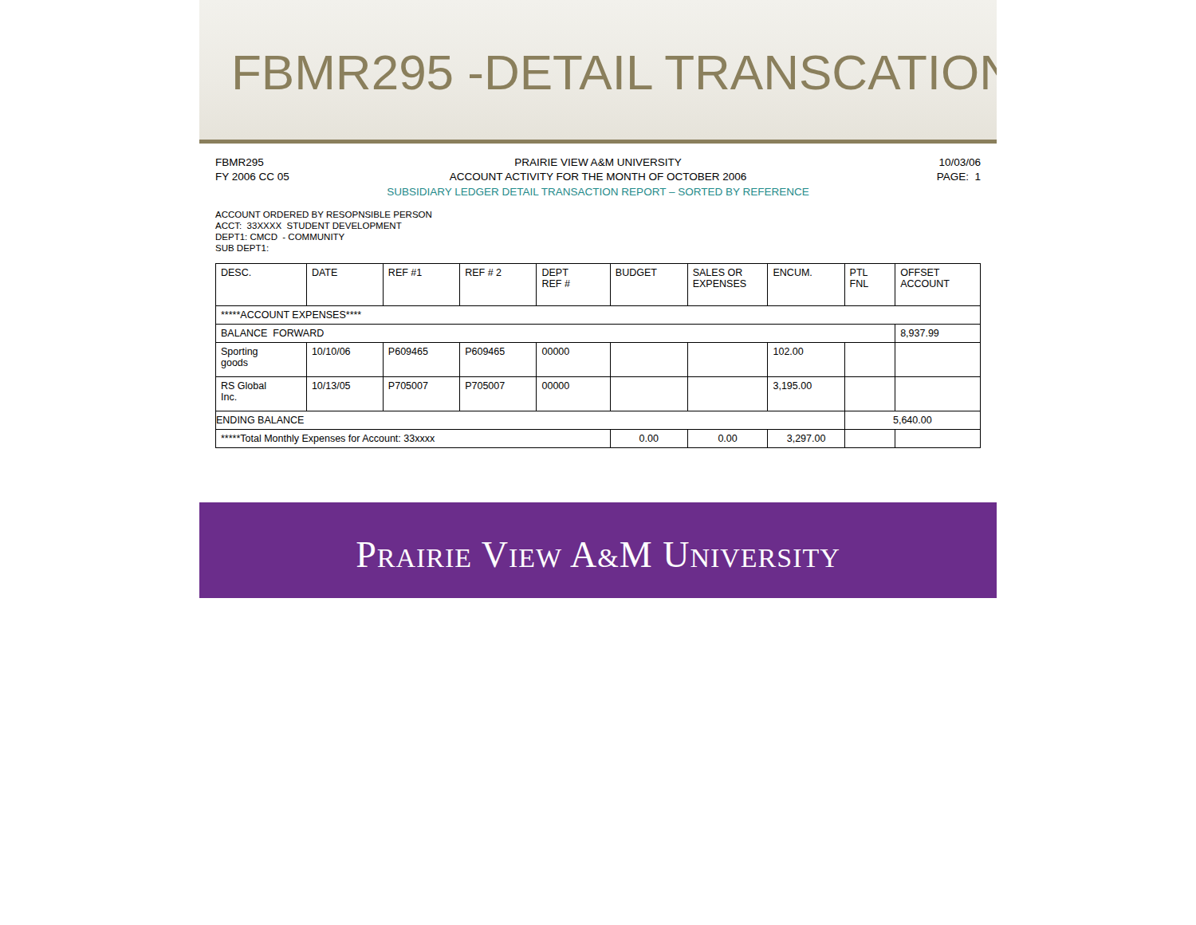FBMR295 -DETAIL TRANSCATION
FBMR295 PRAIRIE VIEW A&M UNIVERSITY 10/03/06
FY 2006 CC 05 ACCOUNT ACTIVITY FOR THE MONTH OF OCTOBER 2006 PAGE: 1
SUBSIDIARY LEDGER DETAIL TRANSACTION REPORT – SORTED BY REFERENCE
ACCOUNT ORDERED BY RESOPNSIBLE PERSON
ACCT: 33XXXX STUDENT DEVELOPMENT
DEPT1: CMCD - COMMUNITY
SUB DEPT1:
| DESC. | DATE | REF #1 | REF # 2 | DEPT REF # | BUDGET | SALES OR EXPENSES | ENCUM. | PTL FNL | OFFSET ACCOUNT |
| --- | --- | --- | --- | --- | --- | --- | --- | --- | --- |
| *****ACCOUNT EXPENSES**** |
| BALANCE FORWARD | 8,937.99 |
| Sporting goods | 10/10/06 | P609465 | P609465 | 00000 | | | 102.00 | | |
| RS Global Inc. | 10/13/05 | P705007 | P705007 | 00000 | | | 3,195.00 | | |
| ENDING BALANCE | 5,640.00 |
| *****Total Monthly Expenses for Account: 33xxxx | 0.00 | 0.00 | 3,297.00 | | |
PRAIRIE VIEW A&M UNIVERSITY